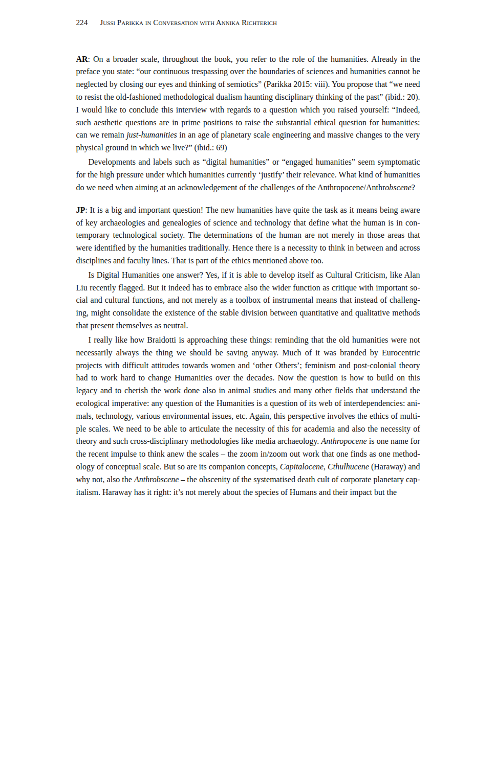224 Jussi Parikka in Conversation with Annika Richterich
AR: On a broader scale, throughout the book, you refer to the role of the humanities. Already in the preface you state: “our continuous trespassing over the boundaries of sciences and humanities cannot be neglected by closing our eyes and thinking of semiotics” (Parikka 2015: viii). You propose that “we need to resist the old-fashioned methodological dualism haunting disciplinary thinking of the past” (ibid.: 20). I would like to conclude this interview with regards to a question which you raised yourself: “Indeed, such aesthetic questions are in prime positions to raise the substantial ethical question for humanities: can we remain just-humanities in an age of planetary scale engineering and massive changes to the very physical ground in which we live?” (ibid.: 69)
Developments and labels such as “digital humanities” or “engaged humanities” seem symptomatic for the high pressure under which humanities currently ‘justify’ their relevance. What kind of humanities do we need when aiming at an acknowledgement of the challenges of the Anthropocene/Anthrobscene?
JP: It is a big and important question! The new humanities have quite the task as it means being aware of key archaeologies and genealogies of science and technology that define what the human is in contemporary technological society. The determinations of the human are not merely in those areas that were identified by the humanities traditionally. Hence there is a necessity to think in between and across disciplines and faculty lines. That is part of the ethics mentioned above too.
Is Digital Humanities one answer? Yes, if it is able to develop itself as Cultural Criticism, like Alan Liu recently flagged. But it indeed has to embrace also the wider function as critique with important social and cultural functions, and not merely as a toolbox of instrumental means that instead of challenging, might consolidate the existence of the stable division between quantitative and qualitative methods that present themselves as neutral.
I really like how Braidotti is approaching these things: reminding that the old humanities were not necessarily always the thing we should be saving anyway. Much of it was branded by Eurocentric projects with difficult attitudes towards women and ‘other Others’; feminism and post-colonial theory had to work hard to change Humanities over the decades. Now the question is how to build on this legacy and to cherish the work done also in animal studies and many other fields that understand the ecological imperative: any question of the Humanities is a question of its web of interdependencies: animals, technology, various environmental issues, etc. Again, this perspective involves the ethics of multiple scales. We need to be able to articulate the necessity of this for academia and also the necessity of theory and such cross-disciplinary methodologies like media archaeology. Anthropocene is one name for the recent impulse to think anew the scales – the zoom in/zoom out work that one finds as one methodology of conceptual scale. But so are its companion concepts, Capitalocene, Cthulhucene (Haraway) and why not, also the Anthrobscene – the obscenity of the systematised death cult of corporate planetary capitalism. Haraway has it right: it’s not merely about the species of Humans and their impact but the